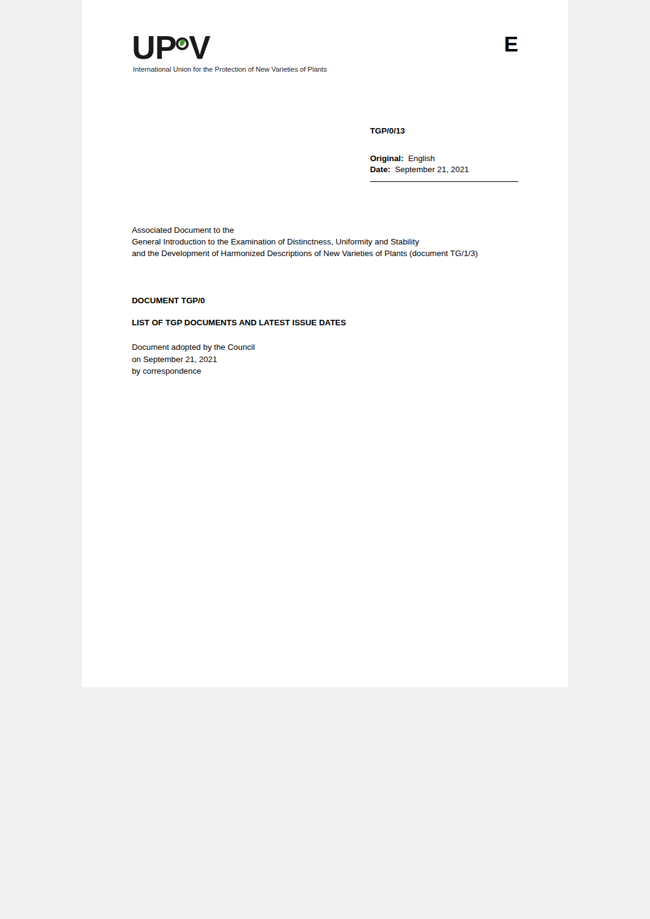UP V
International Union for the Protection of New Varieties of Plants
E
TGP/0/13
Original: English
Date: September 21, 2021
Associated Document to the
General Introduction to the Examination of Distinctness, Uniformity and Stability
and the Development of Harmonized Descriptions of New Varieties of Plants (document TG/1/3)
DOCUMENT TGP/0
LIST OF TGP DOCUMENTS AND LATEST ISSUE DATES
Document adopted by the Council
on September 21, 2021
by correspondence